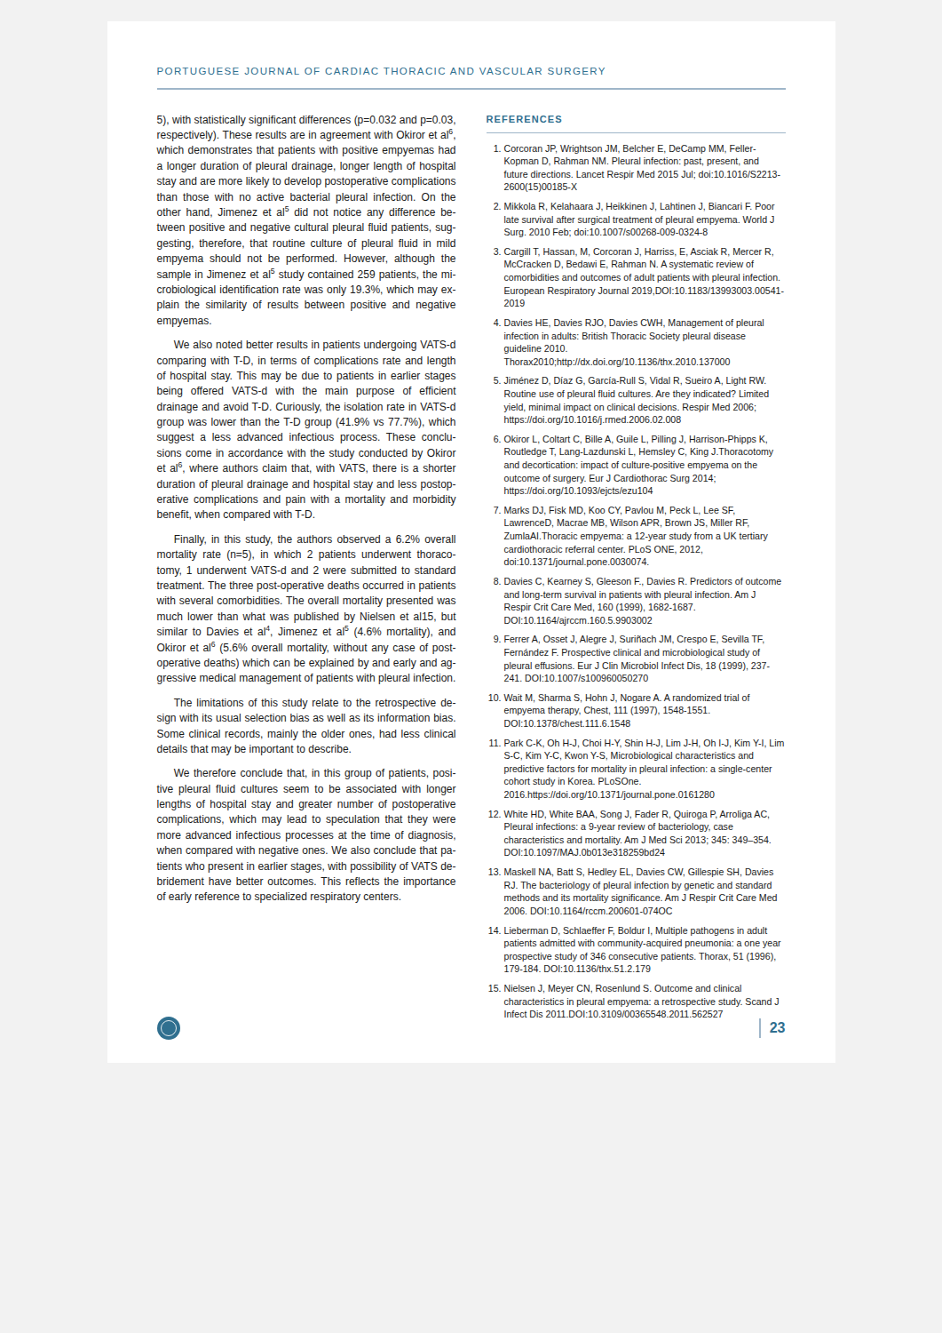Portuguese Journal of Cardiac Thoracic and Vascular Surgery
5), with statistically significant differences (p=0.032 and p=0.03, respectively). These results are in agreement with Okiror et al6, which demonstrates that patients with positive empyemas had a longer duration of pleural drainage, longer length of hospital stay and are more likely to develop postoperative complications than those with no active bacterial pleural infection. On the other hand, Jimenez et al5 did not notice any difference between positive and negative cultural pleural fluid patients, suggesting, therefore, that routine culture of pleural fluid in mild empyema should not be performed. However, although the sample in Jimenez et al5 study contained 259 patients, the microbiological identification rate was only 19.3%, which may explain the similarity of results between positive and negative empyemas.
We also noted better results in patients undergoing VATS-d comparing with T-D, in terms of complications rate and length of hospital stay. This may be due to patients in earlier stages being offered VATS-d with the main purpose of efficient drainage and avoid T-D. Curiously, the isolation rate in VATS-d group was lower than the T-D group (41.9% vs 77.7%), which suggest a less advanced infectious process. These conclusions come in accordance with the study conducted by Okiror et al6, where authors claim that, with VATS, there is a shorter duration of pleural drainage and hospital stay and less postoperative complications and pain with a mortality and morbidity benefit, when compared with T-D.
Finally, in this study, the authors observed a 6.2% overall mortality rate (n=5), in which 2 patients underwent thoracotomy, 1 underwent VATS-d and 2 were submitted to standard treatment. The three post-operative deaths occurred in patients with several comorbidities. The overall mortality presented was much lower than what was published by Nielsen et al15, but similar to Davies et al4, Jimenez et al5 (4.6% mortality), and Okiror et al6 (5.6% overall mortality, without any case of post-operative deaths) which can be explained by and early and aggressive medical management of patients with pleural infection.
The limitations of this study relate to the retrospective design with its usual selection bias as well as its information bias. Some clinical records, mainly the older ones, had less clinical details that may be important to describe.
We therefore conclude that, in this group of patients, positive pleural fluid cultures seem to be associated with longer lengths of hospital stay and greater number of postoperative complications, which may lead to speculation that they were more advanced infectious processes at the time of diagnosis, when compared with negative ones. We also conclude that patients who present in earlier stages, with possibility of VATS debridement have better outcomes. This reflects the importance of early reference to specialized respiratory centers.
References
Corcoran JP, Wrightson JM, Belcher E, DeCamp MM, Feller-Kopman D, Rahman NM. Pleural infection: past, present, and future directions. Lancet Respir Med 2015 Jul; doi:10.1016/S2213-2600(15)00185-X
Mikkola R, Kelahaara J, Heikkinen J, Lahtinen J, Biancari F. Poor late survival after surgical treatment of pleural empyema. World J Surg. 2010 Feb; doi:10.1007/s00268-009-0324-8
Cargill T, Hassan, M, Corcoran J, Harriss, E, Asciak R, Mercer R, McCracken D, Bedawi E, Rahman N. A systematic review of comorbidities and outcomes of adult patients with pleural infection. European Respiratory Journal 2019,DOI:10.1183/13993003.00541-2019
Davies HE, Davies RJO, Davies CWH, Management of pleural infection in adults: British Thoracic Society pleural disease guideline 2010. Thorax2010;http://dx.doi.org/10.1136/thx.2010.137000
Jiménez D, Díaz G, García-Rull S, Vidal R, Sueiro A, Light RW. Routine use of pleural fluid cultures. Are they indicated? Limited yield, minimal impact on clinical decisions. Respir Med 2006; https://doi.org/10.1016/j.rmed.2006.02.008
Okiror L, Coltart C, Bille A, Guile L, Pilling J, Harrison-Phipps K, Routledge T, Lang-Lazdunski L, Hemsley C, King J.Thoracotomy and decortication: impact of culture-positive empyema on the outcome of surgery. Eur J Cardiothorac Surg 2014; https://doi.org/10.1093/ejcts/ezu104
Marks DJ, Fisk MD, Koo CY, Pavlou M, Peck L, Lee SF, LawrenceD, Macrae MB, Wilson APR, Brown JS, Miller RF, ZumlaAI.Thoracic empyema: a 12-year study from a UK tertiary cardiothoracic referral center. PLoS ONE, 2012, doi:10.1371/journal.pone.0030074.
Davies C, Kearney S, Gleeson F., Davies R. Predictors of outcome and long-term survival in patients with pleural infection. Am J Respir Crit Care Med, 160 (1999), 1682-1687. DOI:10.1164/ajrccm.160.5.9903002
Ferrer A, Osset J, Alegre J, Suriñach JM, Crespo E, Sevilla TF, Fernández F. Prospective clinical and microbiological study of pleural effusions. Eur J Clin Microbiol Infect Dis, 18 (1999), 237-241. DOI:10.1007/s100960050270
Wait M, Sharma S, Hohn J, Nogare A. A randomized trial of empyema therapy, Chest, 111 (1997), 1548-1551. DOI:10.1378/chest.111.6.1548
Park C-K, Oh H-J, Choi H-Y, Shin H-J, Lim J-H, Oh I-J, Kim Y-I, Lim S-C, Kim Y-C, Kwon Y-S, Microbiological characteristics and predictive factors for mortality in pleural infection: a single-center cohort study in Korea. PLoSOne. 2016.https://doi.org/10.1371/journal.pone.0161280
White HD, White BAA, Song J, Fader R, Quiroga P, Arroliga AC, Pleural infections: a 9-year review of bacteriology, case characteristics and mortality. Am J Med Sci 2013; 345: 349–354. DOI:10.1097/MAJ.0b013e318259bd24
Maskell NA, Batt S, Hedley EL, Davies CW, Gillespie SH, Davies RJ. The bacteriology of pleural infection by genetic and standard methods and its mortality significance. Am J Respir Crit Care Med 2006. DOI:10.1164/rccm.200601-074OC
Lieberman D, Schlaeffer F, Boldur I, Multiple pathogens in adult patients admitted with community-acquired pneumonia: a one year prospective study of 346 consecutive patients. Thorax, 51 (1996), 179-184. DOI:10.1136/thx.51.2.179
Nielsen J, Meyer CN, Rosenlund S. Outcome and clinical characteristics in pleural empyema: a retrospective study. Scand J Infect Dis 2011.DOI:10.3109/00365548.2011.562527
23